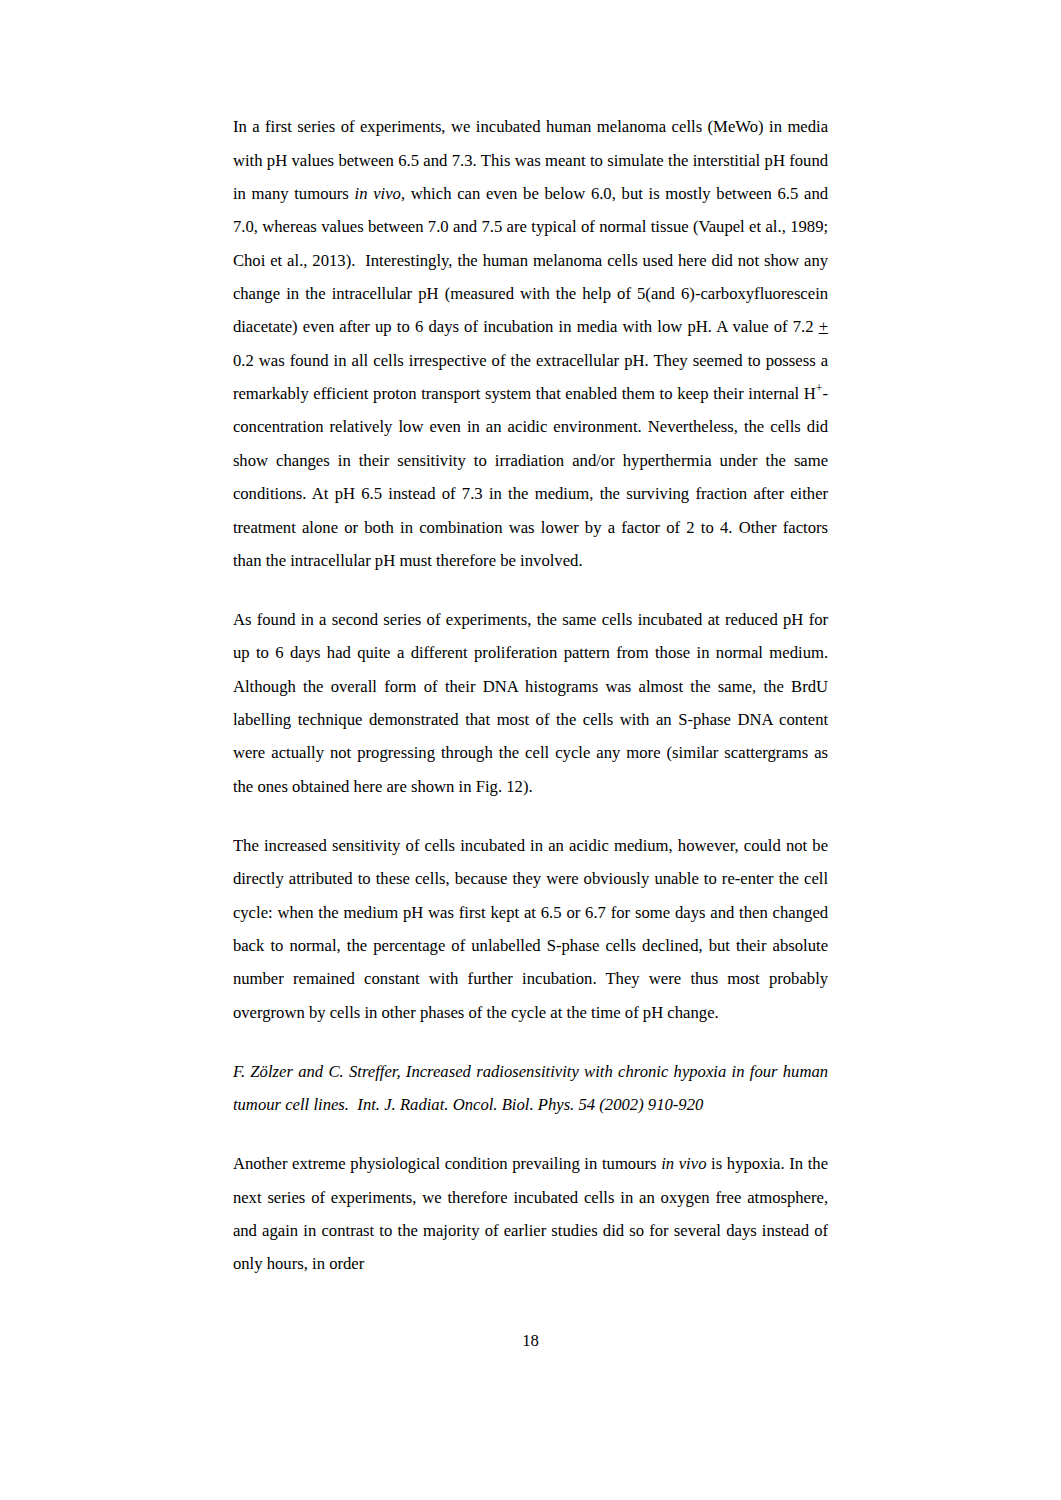In a first series of experiments, we incubated human melanoma cells (MeWo) in media with pH values between 6.5 and 7.3. This was meant to simulate the interstitial pH found in many tumours in vivo, which can even be below 6.0, but is mostly between 6.5 and 7.0, whereas values between 7.0 and 7.5 are typical of normal tissue (Vaupel et al., 1989; Choi et al., 2013). Interestingly, the human melanoma cells used here did not show any change in the intracellular pH (measured with the help of 5(and 6)-carboxyfluorescein diacetate) even after up to 6 days of incubation in media with low pH. A value of 7.2 + 0.2 was found in all cells irrespective of the extracellular pH. They seemed to possess a remarkably efficient proton transport system that enabled them to keep their internal H+-concentration relatively low even in an acidic environment. Nevertheless, the cells did show changes in their sensitivity to irradiation and/or hyperthermia under the same conditions. At pH 6.5 instead of 7.3 in the medium, the surviving fraction after either treatment alone or both in combination was lower by a factor of 2 to 4. Other factors than the intracellular pH must therefore be involved.
As found in a second series of experiments, the same cells incubated at reduced pH for up to 6 days had quite a different proliferation pattern from those in normal medium. Although the overall form of their DNA histograms was almost the same, the BrdU labelling technique demonstrated that most of the cells with an S-phase DNA content were actually not progressing through the cell cycle any more (similar scattergrams as the ones obtained here are shown in Fig. 12).
The increased sensitivity of cells incubated in an acidic medium, however, could not be directly attributed to these cells, because they were obviously unable to re-enter the cell cycle: when the medium pH was first kept at 6.5 or 6.7 for some days and then changed back to normal, the percentage of unlabelled S-phase cells declined, but their absolute number remained constant with further incubation. They were thus most probably overgrown by cells in other phases of the cycle at the time of pH change.
F. Zölzer and C. Streffer, Increased radiosensitivity with chronic hypoxia in four human tumour cell lines. Int. J. Radiat. Oncol. Biol. Phys. 54 (2002) 910-920
Another extreme physiological condition prevailing in tumours in vivo is hypoxia. In the next series of experiments, we therefore incubated cells in an oxygen free atmosphere, and again in contrast to the majority of earlier studies did so for several days instead of only hours, in order
18